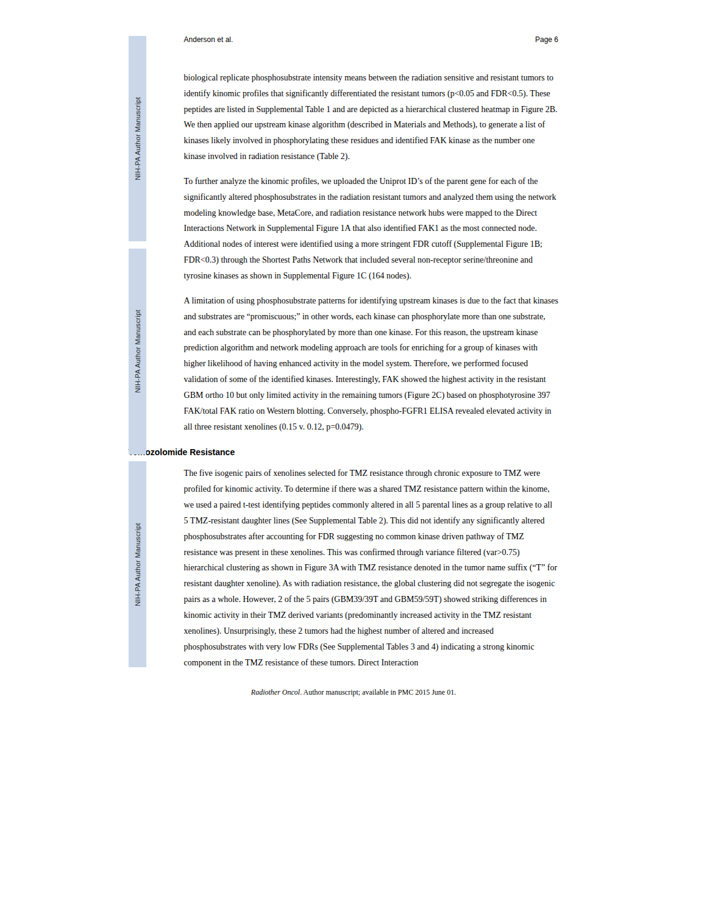NIH-PA Author Manuscript
NIH-PA Author Manuscript
NIH-PA Author Manuscript
Anderson et al.
Page 6
biological replicate phosphosubstrate intensity means between the radiation sensitive and resistant tumors to identify kinomic profiles that significantly differentiated the resistant tumors (p<0.05 and FDR<0.5). These peptides are listed in Supplemental Table 1 and are depicted as a hierarchical clustered heatmap in Figure 2B. We then applied our upstream kinase algorithm (described in Materials and Methods), to generate a list of kinases likely involved in phosphorylating these residues and identified FAK kinase as the number one kinase involved in radiation resistance (Table 2).
To further analyze the kinomic profiles, we uploaded the Uniprot ID’s of the parent gene for each of the significantly altered phosphosubstrates in the radiation resistant tumors and analyzed them using the network modeling knowledge base, MetaCore, and radiation resistance network hubs were mapped to the Direct Interactions Network in Supplemental Figure 1A that also identified FAK1 as the most connected node. Additional nodes of interest were identified using a more stringent FDR cutoff (Supplemental Figure 1B; FDR<0.3) through the Shortest Paths Network that included several non-receptor serine/threonine and tyrosine kinases as shown in Supplemental Figure 1C (164 nodes).
A limitation of using phosphosubstrate patterns for identifying upstream kinases is due to the fact that kinases and substrates are “promiscuous;” in other words, each kinase can phosphorylate more than one substrate, and each substrate can be phosphorylated by more than one kinase. For this reason, the upstream kinase prediction algorithm and network modeling approach are tools for enriching for a group of kinases with higher likelihood of having enhanced activity in the model system. Therefore, we performed focused validation of some of the identified kinases. Interestingly, FAK showed the highest activity in the resistant GBM ortho 10 but only limited activity in the remaining tumors (Figure 2C) based on phosphotyrosine 397 FAK/total FAK ratio on Western blotting. Conversely, phospho-FGFR1 ELISA revealed elevated activity in all three resistant xenolines (0.15 v. 0.12, p=0.0479).
Temozolomide Resistance
The five isogenic pairs of xenolines selected for TMZ resistance through chronic exposure to TMZ were profiled for kinomic activity. To determine if there was a shared TMZ resistance pattern within the kinome, we used a paired t-test identifying peptides commonly altered in all 5 parental lines as a group relative to all 5 TMZ-resistant daughter lines (See Supplemental Table 2). This did not identify any significantly altered phosphosubstrates after accounting for FDR suggesting no common kinase driven pathway of TMZ resistance was present in these xenolines. This was confirmed through variance filtered (var>0.75) hierarchical clustering as shown in Figure 3A with TMZ resistance denoted in the tumor name suffix (“T” for resistant daughter xenoline). As with radiation resistance, the global clustering did not segregate the isogenic pairs as a whole. However, 2 of the 5 pairs (GBM39/39T and GBM59/59T) showed striking differences in kinomic activity in their TMZ derived variants (predominantly increased activity in the TMZ resistant xenolines). Unsurprisingly, these 2 tumors had the highest number of altered and increased phosphosubstrates with very low FDRs (See Supplemental Tables 3 and 4) indicating a strong kinomic component in the TMZ resistance of these tumors. Direct Interaction
Radiother Oncol. Author manuscript; available in PMC 2015 June 01.